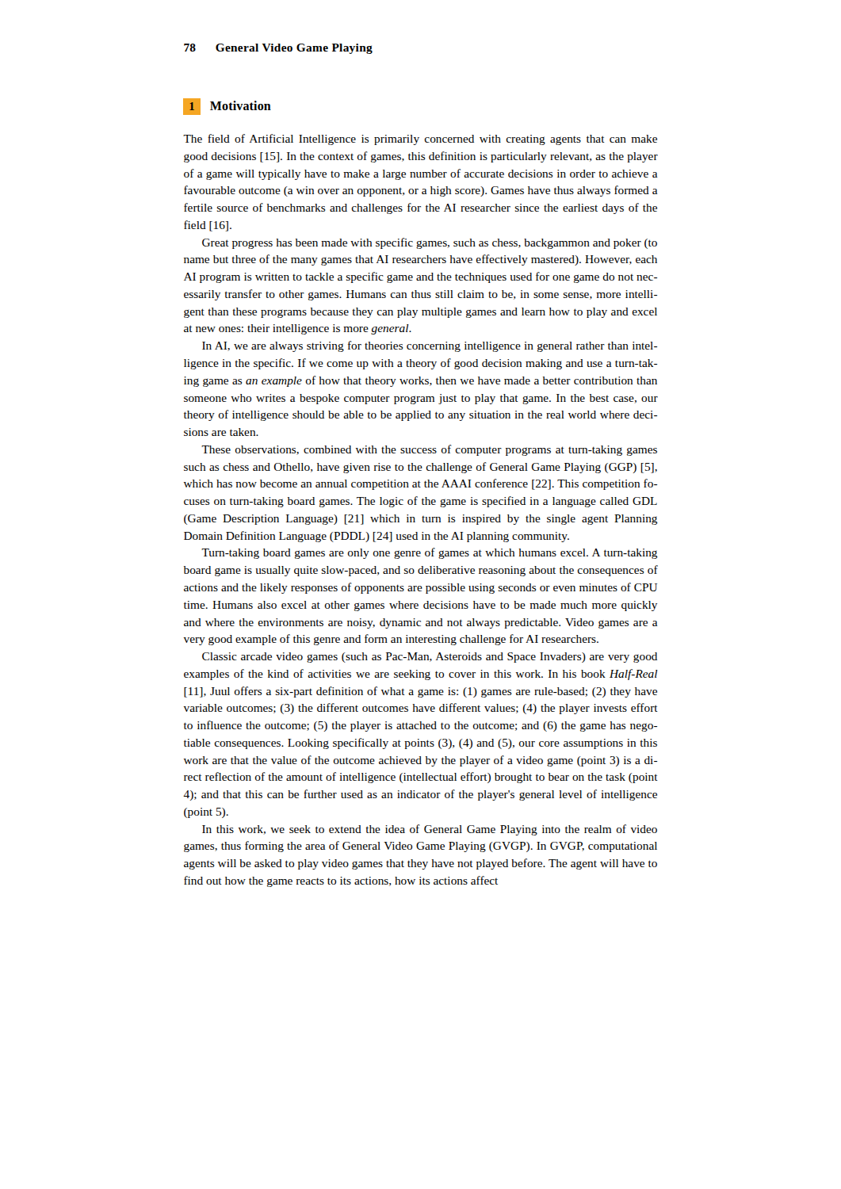78 General Video Game Playing
1 Motivation
The field of Artificial Intelligence is primarily concerned with creating agents that can make good decisions [15]. In the context of games, this definition is particularly relevant, as the player of a game will typically have to make a large number of accurate decisions in order to achieve a favourable outcome (a win over an opponent, or a high score). Games have thus always formed a fertile source of benchmarks and challenges for the AI researcher since the earliest days of the field [16].
Great progress has been made with specific games, such as chess, backgammon and poker (to name but three of the many games that AI researchers have effectively mastered). However, each AI program is written to tackle a specific game and the techniques used for one game do not necessarily transfer to other games. Humans can thus still claim to be, in some sense, more intelligent than these programs because they can play multiple games and learn how to play and excel at new ones: their intelligence is more general.
In AI, we are always striving for theories concerning intelligence in general rather than intelligence in the specific. If we come up with a theory of good decision making and use a turn-taking game as an example of how that theory works, then we have made a better contribution than someone who writes a bespoke computer program just to play that game. In the best case, our theory of intelligence should be able to be applied to any situation in the real world where decisions are taken.
These observations, combined with the success of computer programs at turn-taking games such as chess and Othello, have given rise to the challenge of General Game Playing (GGP) [5], which has now become an annual competition at the AAAI conference [22]. This competition focuses on turn-taking board games. The logic of the game is specified in a language called GDL (Game Description Language) [21] which in turn is inspired by the single agent Planning Domain Definition Language (PDDL) [24] used in the AI planning community.
Turn-taking board games are only one genre of games at which humans excel. A turn-taking board game is usually quite slow-paced, and so deliberative reasoning about the consequences of actions and the likely responses of opponents are possible using seconds or even minutes of CPU time. Humans also excel at other games where decisions have to be made much more quickly and where the environments are noisy, dynamic and not always predictable. Video games are a very good example of this genre and form an interesting challenge for AI researchers.
Classic arcade video games (such as Pac-Man, Asteroids and Space Invaders) are very good examples of the kind of activities we are seeking to cover in this work. In his book Half-Real [11], Juul offers a six-part definition of what a game is: (1) games are rule-based; (2) they have variable outcomes; (3) the different outcomes have different values; (4) the player invests effort to influence the outcome; (5) the player is attached to the outcome; and (6) the game has negotiable consequences. Looking specifically at points (3), (4) and (5), our core assumptions in this work are that the value of the outcome achieved by the player of a video game (point 3) is a direct reflection of the amount of intelligence (intellectual effort) brought to bear on the task (point 4); and that this can be further used as an indicator of the player's general level of intelligence (point 5).
In this work, we seek to extend the idea of General Game Playing into the realm of video games, thus forming the area of General Video Game Playing (GVGP). In GVGP, computational agents will be asked to play video games that they have not played before. The agent will have to find out how the game reacts to its actions, how its actions affect